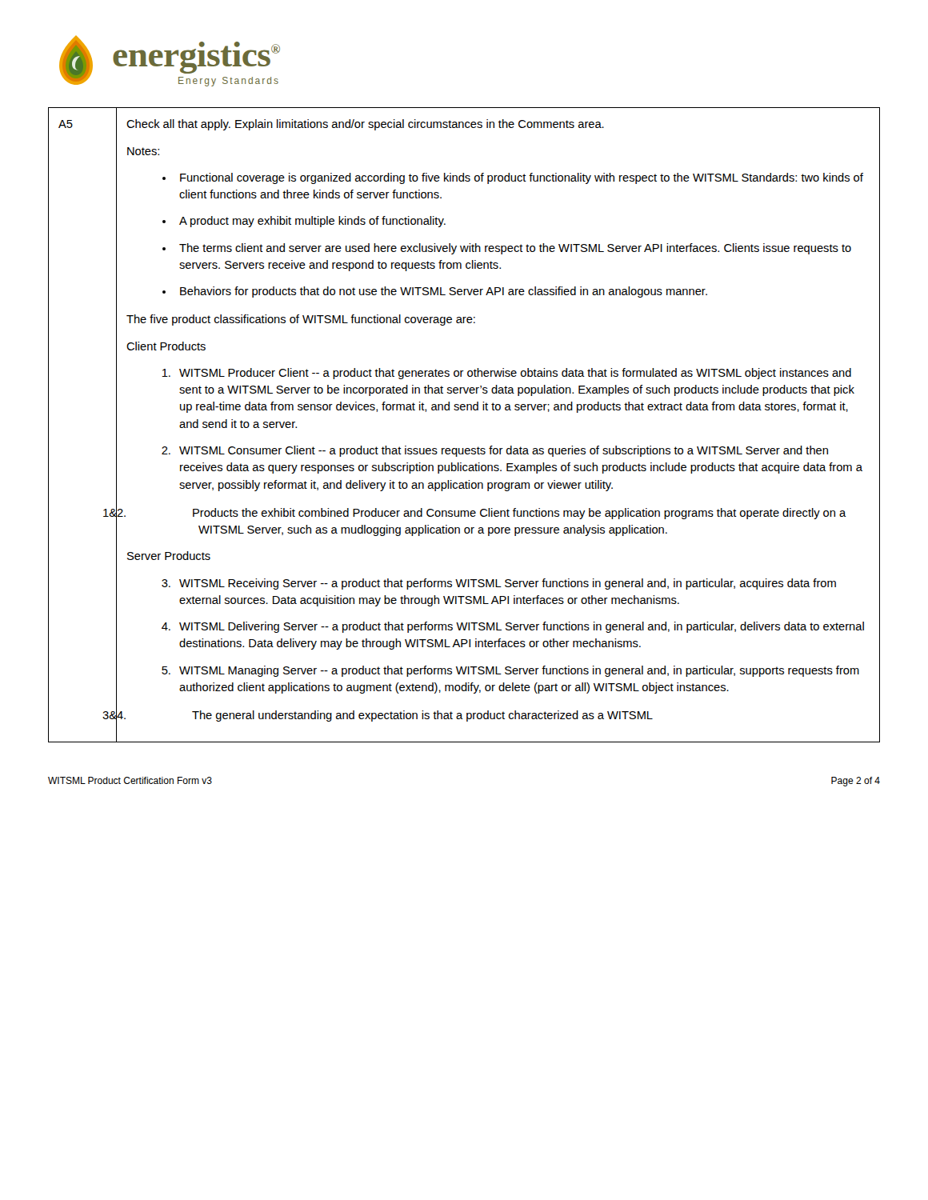energistics®
Energy Standards
| A5 | Check all that apply. Explain limitations and/or special circumstances in the Comments area. Notes: Functional coverage is organized according to five kinds of product functionality with respect to the WITSML Standards: two kinds of client functions and three kinds of server functions. A product may exhibit multiple kinds of functionality. The terms client and server are used here exclusively with respect to the WITSML Server API interfaces. Clients issue requests to servers. Servers receive and respond to requests from clients. Behaviors for products that do not use the WITSML Server API are classified in an analogous manner. The five product classifications of WITSML functional coverage are: Client Products WITSML Producer Client -- a product that generates or otherwise obtains data that is formulated as WITSML object instances and sent to a WITSML Server to be incorporated in that server’s data population. Examples of such products include products that pick up real-time data from sensor devices, format it, and send it to a server; and products that extract data from data stores, format it, and send it to a server. WITSML Consumer Client -- a product that issues requests for data as queries of subscriptions to a WITSML Server and then receives data as query responses or subscription publications. Examples of such products include products that acquire data from a server, possibly reformat it, and delivery it to an application program or viewer utility. 1&2. Products the exhibit combined Producer and Consume Client functions may be application programs that operate directly on a WITSML Server, such as a mudlogging application or a pore pressure analysis application. Server Products WITSML Receiving Server -- a product that performs WITSML Server functions in general and, in particular, acquires data from external sources. Data acquisition may be through WITSML API interfaces or other mechanisms. WITSML Delivering Server -- a product that performs WITSML Server functions in general and, in particular, delivers data to external destinations. Data delivery may be through WITSML API interfaces or other mechanisms. WITSML Managing Server -- a product that performs WITSML Server functions in general and, in particular, supports requests from authorized client applications to augment (extend), modify, or delete (part or all) WITSML object instances. 3&4. The general understanding and expectation is that a product characterized as a WITSML |
WITSML Product Certification Form v3 Page 2 of 4